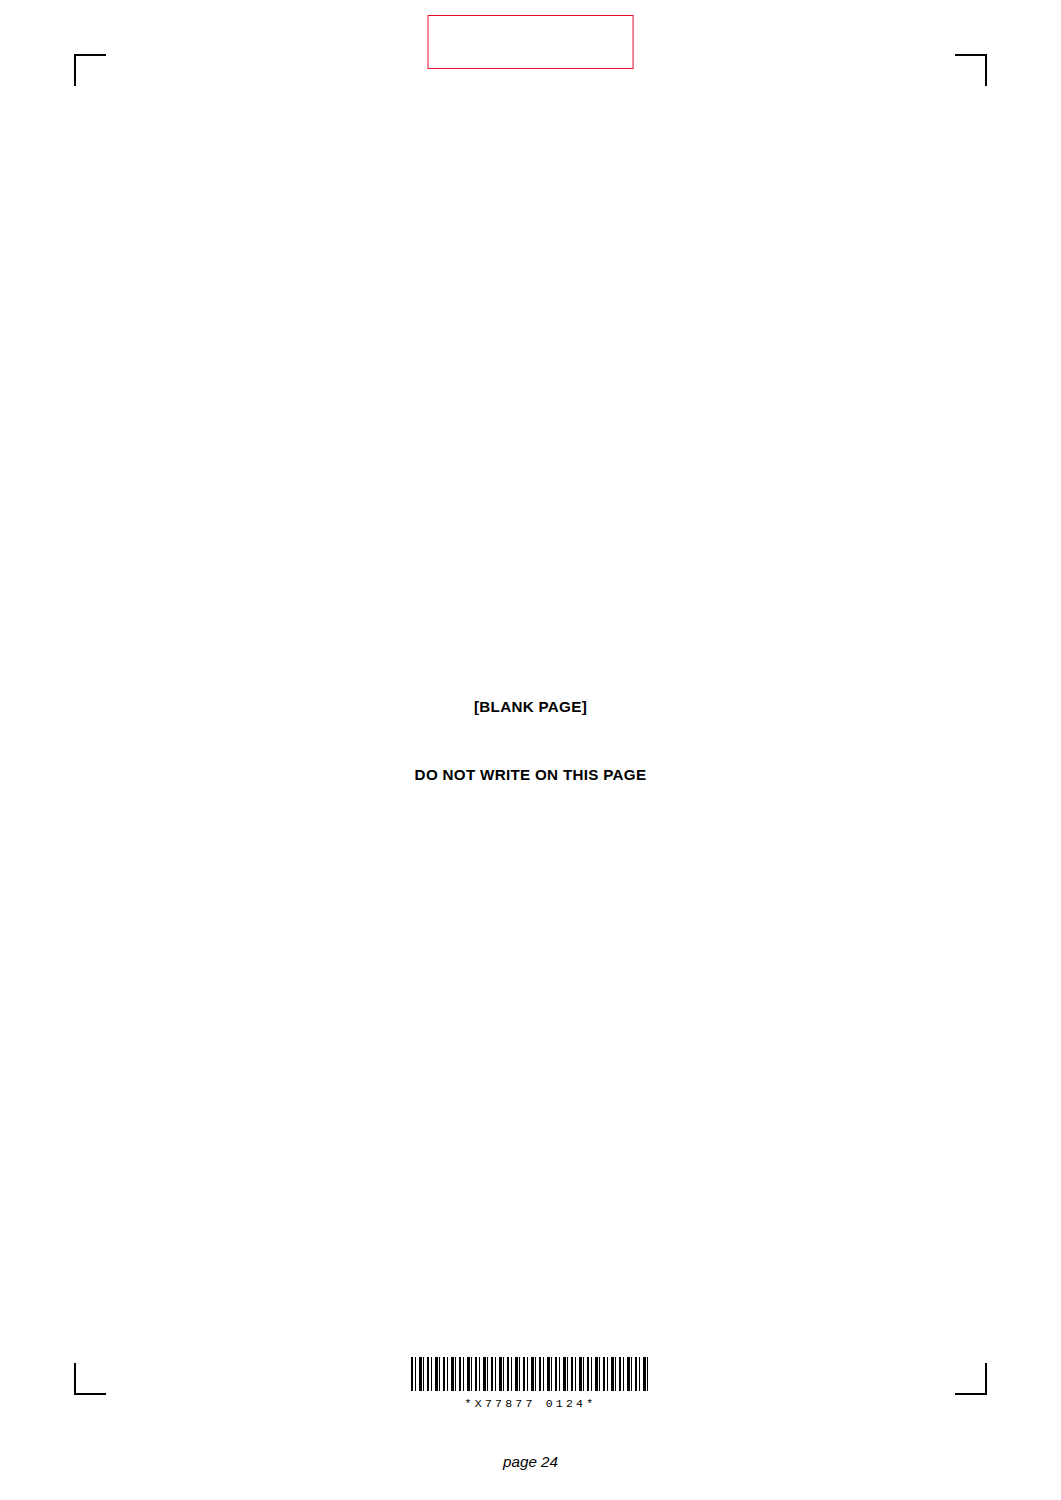[BLANK PAGE]
DO NOT WRITE ON THIS PAGE
*X77877 0124*
page 24